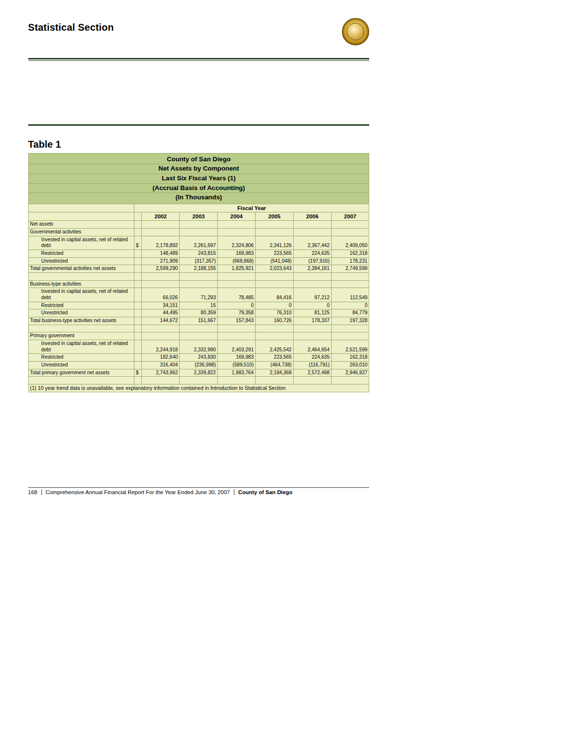Statistical Section
Table 1
| County of San Diego |
| Net Assets by Component |
| Last Six Fiscal Years (1) |
| (Accrual Basis of Accounting) |
| (In Thousands) |
| | Fiscal Year |
| | | 2002 | 2003 | 2004 | 2005 | 2006 | 2007 |
| Net assets | | | | | | | |
| Governmental activities | | | | | | | |
| Invested in capital assets, net of related debt | $ | 2,178,892 | 2,261,697 | 2,324,806 | 2,341,126 | 2,367,442 | 2,409,050 |
| Restricted | | 148,489 | 243,815 | 169,983 | 223,565 | 224,635 | 162,318 |
| Unrestricted | | 271,909 | (317,357) | (668,868) | (541,048) | (197,916) | 178,231 |
| Total governmental activities net assets | | 2,599,290 | 2,188,155 | 1,825,921 | 2,023,643 | 2,394,161 | 2,749,599 |
| Business-type activities | | | | | | | |
| Invested in capital assets, net of related debt | | 66,026 | 71,293 | 78,485 | 84,416 | 97,212 | 112,549 |
| Restricted | | 34,151 | 15 | 0 | 0 | 0 | 0 |
| Unrestricted | | 44,495 | 80,359 | 79,358 | 76,310 | 81,125 | 84,779 |
| Total business-type activities net assets | | 144,672 | 151,667 | 157,843 | 160,726 | 178,337 | 197,328 |
| Primary government | | | | | | | |
| Invested in capital assets, net of related debt | | 2,244,918 | 2,332,990 | 2,403,291 | 2,425,542 | 2,464,654 | 2,521,599 |
| Restricted | | 182,640 | 243,830 | 169,983 | 223,565 | 224,635 | 162,318 |
| Unrestricted | | 316,404 | (236,998) | (589,510) | (464,738) | (116,791) | 263,010 |
| Total primary government net assets | $ | 2,743,962 | 2,339,822 | 1,983,764 | 2,184,369 | 2,572,498 | 2,946,927 |
| (1) 10 year trend data is unavailable, see explanatory information contained in Introduction to Statistical Section |
168 Comprehensive Annual Financial Report For the Year Ended June 30, 2007 County of San Diego